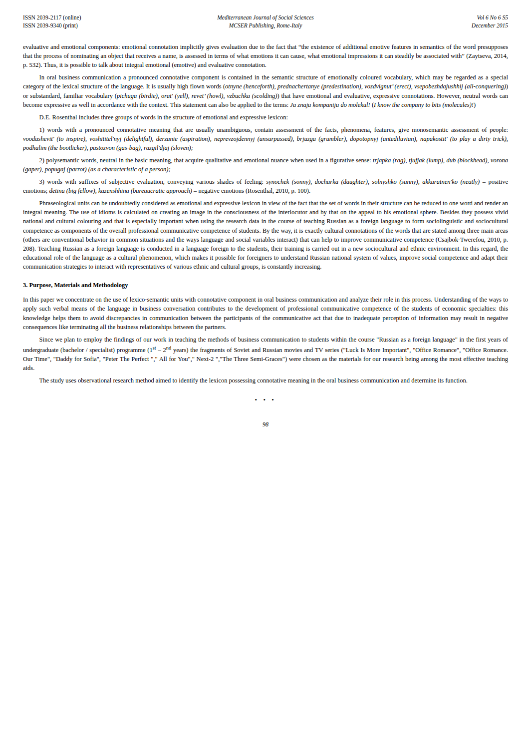| ISSN 2039-2117 (online) ISSN 2039-9340 (print) | Mediterranean Journal of Social Sciences MCSER Publishing, Rome-Italy | Vol 6 No 6 S5 December 2015 |
evaluative and emotional components: emotional connotation implicitly gives evaluation due to the fact that “the existence of additional emotive features in semantics of the word presupposes that the process of nominating an object that receives a name, is assessed in terms of what emotions it can cause, what emotional impressions it can steadily be associated with” (Zaytseva, 2014, p. 532). Thus, it is possible to talk about integral emotional (emotive) and evaluative connotation.
In oral business communication a pronounced connotative component is contained in the semantic structure of emotionally coloured vocabulary, which may be regarded as a special category of the lexical structure of the language. It is usually high flown words (otnyne (henceforth), prednachertanye (predestination), vozdvignut’ (erect), vsepobezhdajushhij (all-conquering)) or substandard, familiar vocabulary (pichuga (birdie), orat' (yell), revet’ (howl), vzbuchka (scolding)) that have emotional and evaluative, expressive connotations. However, neutral words can become expressive as well in accordance with the context. This statement can also be applied to the terms: Ja znaju kompaniju do molekul! (I know the company to bits (molecules)!)
D.E. Rosenthal includes three groups of words in the structure of emotional and expressive lexicon:
1) words with a pronounced connotative meaning that are usually unambiguous, contain assessment of the facts, phenomena, features, give monosemantic assessment of people: voodushevit' (to inspire), voshititel'nyj (delightful), derzanie (aspiration), neprevzojdennyj (unsurpassed), brjuzga (grumbler), dopotopnyj (antediluvian), napakostit' (to play a dirty trick), podhalim (the bootlicker), pustozvon (gas-bag), razgil'djaj (sloven);
2) polysemantic words, neutral in the basic meaning, that acquire qualitative and emotional nuance when used in a figurative sense: trjapka (rag), tjufjak (lump), dub (blockhead), vorona (gaper), popugaj (parrot) (as a characteristic of a person);
3) words with suffixes of subjective evaluation, conveying various shades of feeling: synochek (sonny), dochurka (daughter), solnyshko (sunny), akkuratnen'ko (neatly) – positive emotions; detina (big fellow), kazenshhina (bureaucratic approach) – negative emotions (Rosenthal, 2010, p. 100).
Phraseological units can be undoubtedly considered as emotional and expressive lexicon in view of the fact that the set of words in their structure can be reduced to one word and render an integral meaning. The use of idioms is calculated on creating an image in the consciousness of the interlocutor and by that on the appeal to his emotional sphere. Besides they possess vivid national and cultural colouring and that is especially important when using the research data in the course of teaching Russian as a foreign language to form sociolinguistic and sociocultural competence as components of the overall professional communicative competence of students. By the way, it is exactly cultural connotations of the words that are stated among three main areas (others are conventional behavior in common situations and the ways language and social variables interact) that can help to improve communicative competence (Csajbok-Twerefou, 2010, p. 208). Teaching Russian as a foreign language is conducted in a language foreign to the students, their training is carried out in a new sociocultural and ethnic environment. In this regard, the educational role of the language as a cultural phenomenon, which makes it possible for foreigners to understand Russian national system of values, improve social competence and adapt their communication strategies to interact with representatives of various ethnic and cultural groups, is constantly increasing.
3. Purpose, Materials and Methodology
In this paper we concentrate on the use of lexico-semantic units with connotative component in oral business communication and analyze their role in this process. Understanding of the ways to apply such verbal means of the language in business conversation contributes to the development of professional communicative competence of the students of economic specialties: this knowledge helps them to avoid discrepancies in communication between the participants of the communicative act that due to inadequate perception of information may result in negative consequences like terminating all the business relationships between the partners.
Since we plan to employ the findings of our work in teaching the methods of business communication to students within the course "Russian as a foreign language" in the first years of undergraduate (bachelor / specialist) programme (1st – 2nd years) the fragments of Soviet and Russian movies and TV series ("Luck Is More Important", "Office Romance", "Office Romance. Our Time", "Daddy for Sofia", "Peter The Perfect "," All for You"," Next-2 ","The Three Semi-Graces") were chosen as the materials for our research being among the most effective teaching aids.
The study uses observational research method aimed to identify the lexicon possessing connotative meaning in the oral business communication and determine its function.
• • •
98